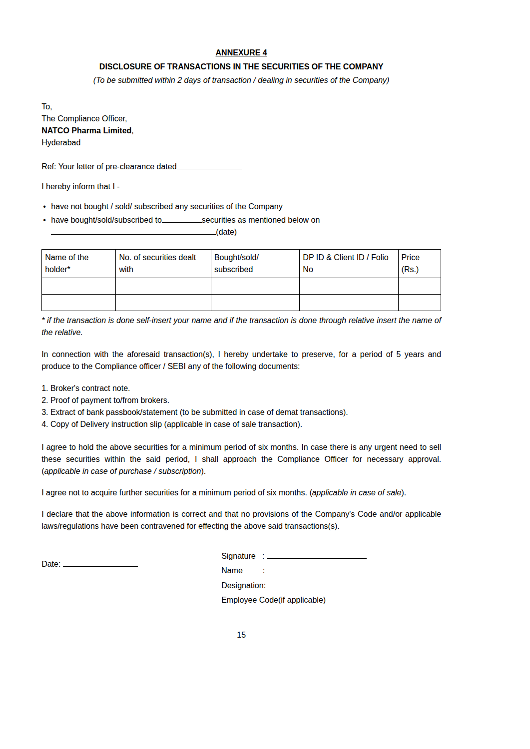ANNEXURE 4
DISCLOSURE OF TRANSACTIONS IN THE SECURITIES OF THE COMPANY
(To be submitted within 2 days of transaction / dealing in securities of the Company)
To,
The Compliance Officer,
NATCO Pharma Limited,
Hyderabad
Ref: Your letter of pre-clearance dated
I hereby inform that I -
have not bought / sold/ subscribed any securities of the Company
have bought/sold/subscribed to securities as mentioned below on
(date)
| Name of the holder* | No. of securities dealt with | Bought/sold/ subscribed | DP ID & Client ID / Folio No | Price (Rs.) |
| --- | --- | --- | --- | --- |
* if the transaction is done self-insert your name and if the transaction is done through relative insert the name of the relative.
In connection with the aforesaid transaction(s), I hereby undertake to preserve, for a period of 5 years and produce to the Compliance officer / SEBI any of the following documents:
1. Broker's contract note.
2. Proof of payment to/from brokers.
3. Extract of bank passbook/statement (to be submitted in case of demat transactions).
4. Copy of Delivery instruction slip (applicable in case of sale transaction).
I agree to hold the above securities for a minimum period of six months. In case there is any urgent need to sell these securities within the said period, I shall approach the Compliance Officer for necessary approval. (applicable in case of purchase / subscription).
I agree not to acquire further securities for a minimum period of six months. (applicable in case of sale).
I declare that the above information is correct and that no provisions of the Company's Code and/or applicable laws/regulations have been contravened for effecting the above said transactions(s).
Date:
Signature :
Name :
Designation:
Employee Code(if applicable)
15